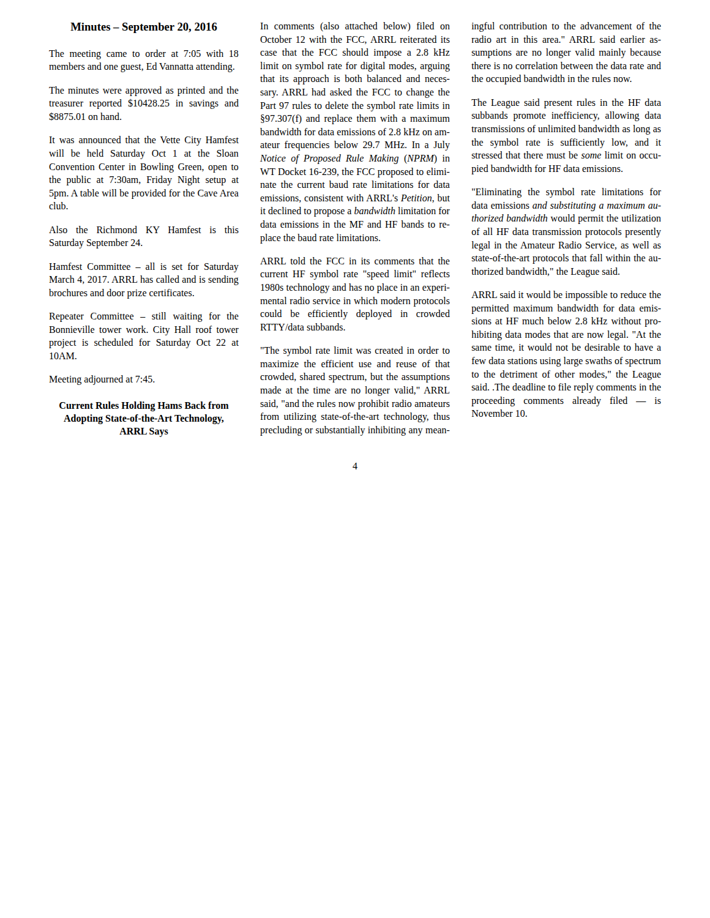Minutes – September 20, 2016
The meeting came to order at 7:05 with 18 members and one guest, Ed Vannatta attending.
The minutes were approved as printed and the treasurer reported $10428.25 in savings and $8875.01 on hand.
It was announced that the Vette City Hamfest will be held Saturday Oct 1 at the Sloan Convention Center in Bowling Green, open to the public at 7:30am, Friday Night setup at 5pm. A table will be provided for the Cave Area club.
Also the Richmond KY Hamfest is this Saturday September 24.
Hamfest Committee – all is set for Saturday March 4, 2017. ARRL has called and is sending brochures and door prize certificates.
Repeater Committee – still waiting for the Bonnieville tower work. City Hall roof tower project is scheduled for Saturday Oct 22 at 10AM.
Meeting adjourned at 7:45.
Current Rules Holding Hams Back from Adopting State-of-the-Art Technology, ARRL Says
In comments (also attached below) filed on October 12 with the FCC, ARRL reiterated its case that the FCC should impose a 2.8 kHz limit on symbol rate for digital modes, arguing that its approach is both balanced and necessary. ARRL had asked the FCC to change the Part 97 rules to delete the symbol rate limits in §97.307(f) and replace them with a maximum bandwidth for data emissions of 2.8 kHz on amateur frequencies below 29.7 MHz. In a July Notice of Proposed Rule Making (NPRM) in WT Docket 16-239, the FCC proposed to eliminate the current baud rate limitations for data emissions, consistent with ARRL's Petition, but it declined to propose a bandwidth limitation for data emissions in the MF and HF bands to replace the baud rate limitations.
ARRL told the FCC in its comments that the current HF symbol rate "speed limit" reflects 1980s technology and has no place in an experimental radio service in which modern protocols could be efficiently deployed in crowded RTTY/data subbands.
"The symbol rate limit was created in order to maximize the efficient use and reuse of that crowded, shared spectrum, but the assumptions made at the time are no longer valid," ARRL said, "and the rules now prohibit radio amateurs from utilizing state-of-the-art technology, thus precluding or substantially inhibiting any meaningful contribution to the advancement of the radio art in this area." ARRL said earlier assumptions are no longer valid mainly because there is no correlation between the data rate and the occupied bandwidth in the rules now.
The League said present rules in the HF data subbands promote inefficiency, allowing data transmissions of unlimited bandwidth as long as the symbol rate is sufficiently low, and it stressed that there must be some limit on occupied bandwidth for HF data emissions.
"Eliminating the symbol rate limitations for data emissions and substituting a maximum authorized bandwidth would permit the utilization of all HF data transmission protocols presently legal in the Amateur Radio Service, as well as state-of-the-art protocols that fall within the authorized bandwidth," the League said.
ARRL said it would be impossible to reduce the permitted maximum bandwidth for data emissions at HF much below 2.8 kHz without prohibiting data modes that are now legal. "At the same time, it would not be desirable to have a few data stations using large swaths of spectrum to the detriment of other modes," the League said. .The deadline to file reply comments in the proceeding comments already filed — is November 10.
4